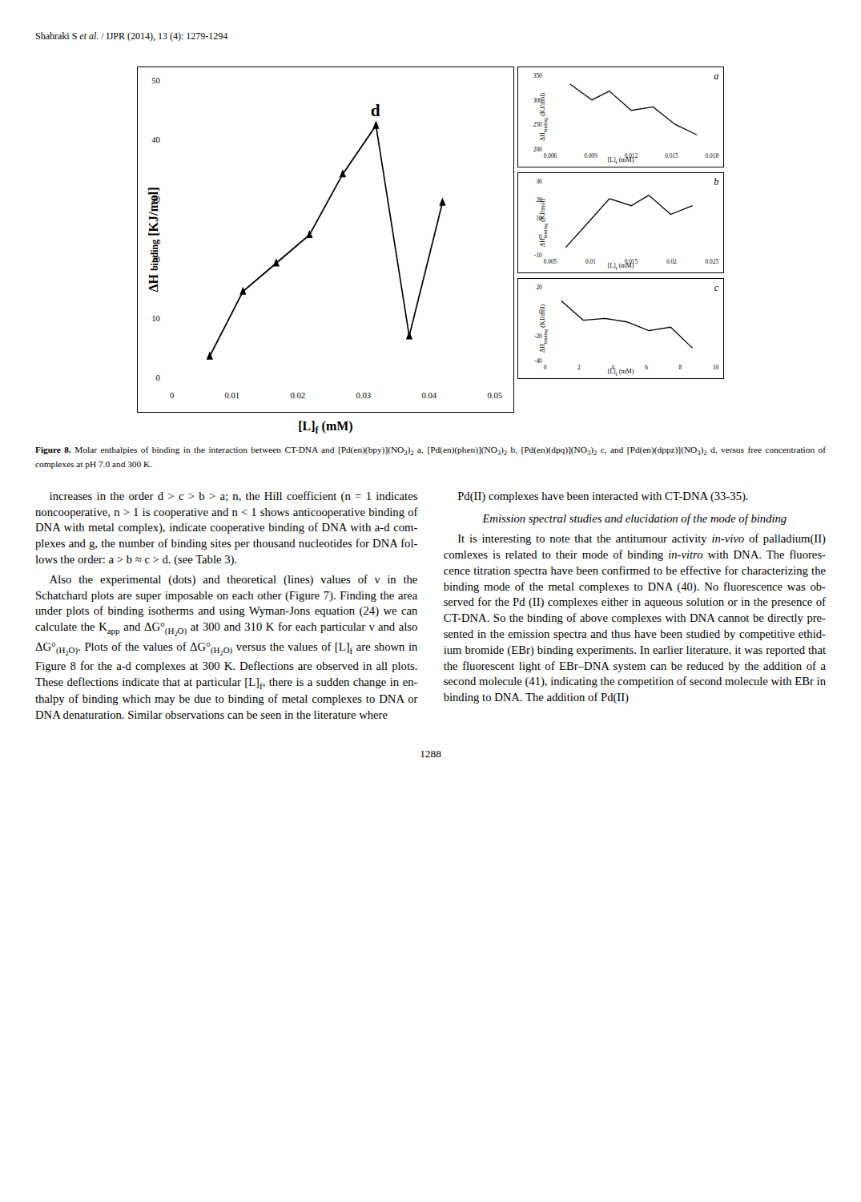Shahraki S et al. / IJPR (2014), 13 (4): 1279-1294
ΔH binding [KJ/mol]
d
50403020100
00.010.020.030.040.05
[L]f (mM)
a
ΔHbinding (KJ/mol)
350300250200
0.0060.0090.0120.0150.018
[L]f (mM)
b
ΔHbinding (KJ/mol)
3020100-10
0.0050.010.0150.020.025
[L]f (mM)
c
ΔHbinding (KJ/mol)
200-20-40
0246810
[L]f (mM)
Figure 8. Molar enthalpies of binding in the interaction between CT-DNA and [Pd(en)(bpy)](NO3)2 a, [Pd(en)(phen)](NO3)2 b, [Pd(en)(dpq)](NO3)2 c, and [Pd(en)(dppz)](NO3)2 d, versus free concentration of complexes at pH 7.0 and 300 K.
increases in the order d > c > b > a; n, the Hill coefficient (n = 1 indicates noncooperative, n > 1 is cooperative and n < 1 shows anticooperative binding of DNA with metal complex), indicate cooperative binding of DNA with a-d complexes and g, the number of binding sites per thousand nucleotides for DNA follows the order: a > b ≈ c > d. (see Table 3).
Also the experimental (dots) and theoretical (lines) values of ν in the Schatchard plots are super imposable on each other (Figure 7). Finding the area under plots of binding isotherms and using Wyman-Jons equation (24) we can calculate the Kapp and ΔG°(H2O) at 300 and 310 K for each particular ν and also ΔG°(H2O). Plots of the values of ΔG°(H2O) versus the values of [L]f are shown in Figure 8 for the a-d complexes at 300 K. Deflections are observed in all plots. These deflections indicate that at particular [L]f, there is a sudden change in enthalpy of binding which may be due to binding of metal complexes to DNA or DNA denaturation. Similar observations can be seen in the literature where
Pd(II) complexes have been interacted with CT-DNA (33-35).
Emission spectral studies and elucidation of the mode of binding
It is interesting to note that the antitumour activity in-vivo of palladium(II) comlexes is related to their mode of binding in-vitro with DNA. The fluorescence titration spectra have been confirmed to be effective for characterizing the binding mode of the metal complexes to DNA (40). No fluorescence was observed for the Pd (II) complexes either in aqueous solution or in the presence of CT-DNA. So the binding of above complexes with DNA cannot be directly presented in the emission spectra and thus have been studied by competitive ethidium bromide (EBr) binding experiments. In earlier literature, it was reported that the fluorescent light of EBr–DNA system can be reduced by the addition of a second molecule (41), indicating the competition of second molecule with EBr in binding to DNA. The addition of Pd(II)
1288